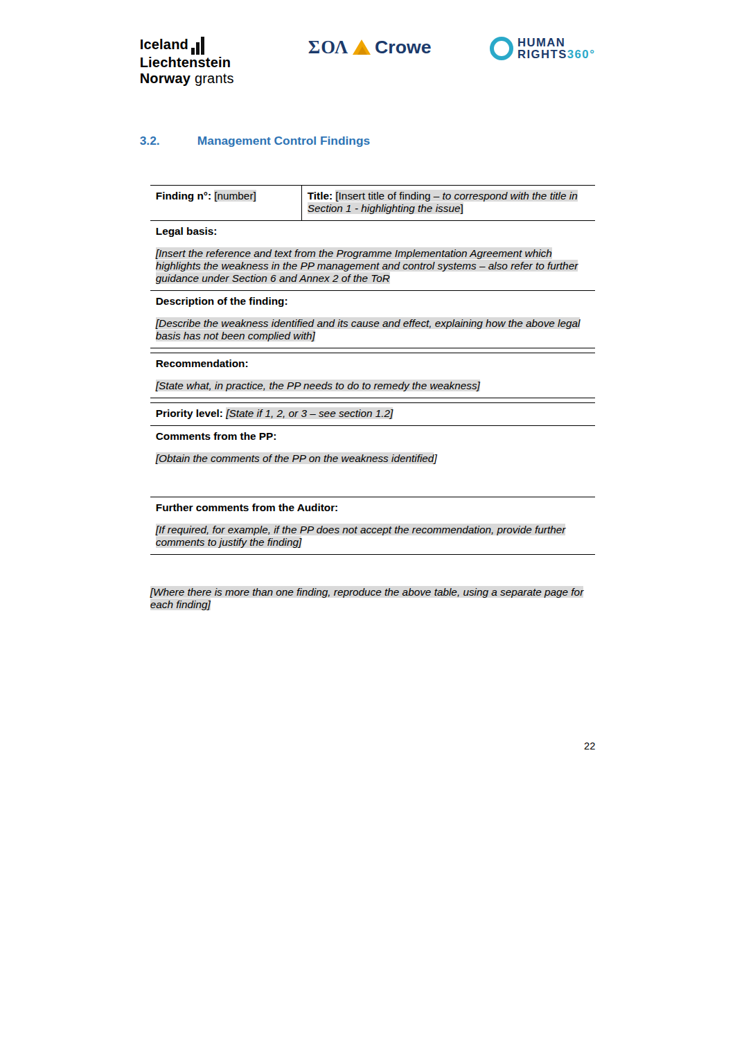Iceland
Liechtenstein
Norway grants
ΣΟΛ Crowe
HUMAN
RIGHTS360°
3.2. Management Control Findings
| Finding n°: [number] | Title: [ Insert title of finding – to correspond with the title in Section 1 - highlighting the issue ] |
| Legal basis: |
| [Insert the reference and text from the Programme Implementation Agreement which highlights the weakness in the PP management and control systems – also refer to further guidance under Section 6 and Annex 2 of the ToR |
| Description of the finding: |
| [Describe the weakness identified and its cause and effect, explaining how the above legal basis has not been complied with] |
| Recommendation: |
| [State what, in practice, the PP needs to do to remedy the weakness] |
| Priority level: [State if 1, 2, or 3 – see section 1.2] |
| Comments from the PP: |
| [Obtain the comments of the PP on the weakness identified ] |
| Further comments from the Auditor: |
| [If required, for example, if the PP does not accept the recommendation, provide further comments to justify the finding] |
[Where there is more than one finding, reproduce the above table, using a separate page for each finding]
22